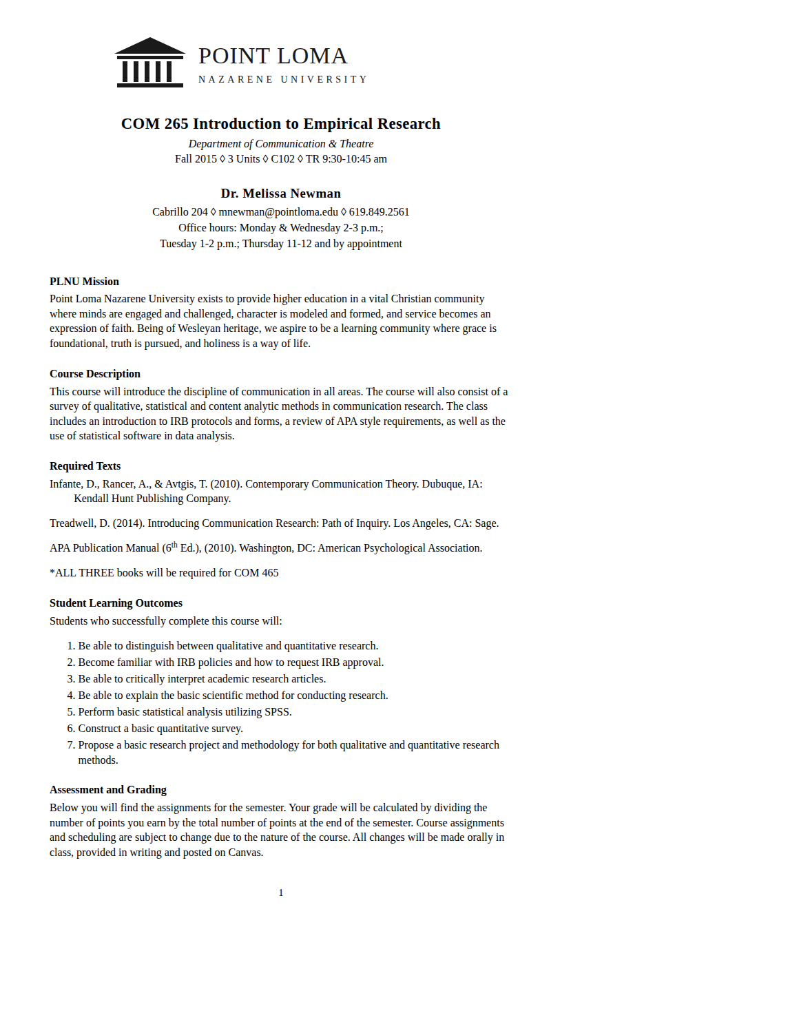POINT LOMA NAZARENE UNIVERSITY
COM 265 Introduction to Empirical Research
Department of Communication & Theatre
Fall 2015 ◊ 3 Units ◊ C102 ◊ TR 9:30-10:45 am
Dr. Melissa Newman
Cabrillo 204 ◊ mnewman@pointloma.edu ◊ 619.849.2561
Office hours: Monday & Wednesday 2-3 p.m.;
Tuesday 1-2 p.m.; Thursday 11-12 and by appointment
PLNU Mission
Point Loma Nazarene University exists to provide higher education in a vital Christian community where minds are engaged and challenged, character is modeled and formed, and service becomes an expression of faith. Being of Wesleyan heritage, we aspire to be a learning community where grace is foundational, truth is pursued, and holiness is a way of life.
Course Description
This course will introduce the discipline of communication in all areas. The course will also consist of a survey of qualitative, statistical and content analytic methods in communication research. The class includes an introduction to IRB protocols and forms, a review of APA style requirements, as well as the use of statistical software in data analysis.
Required Texts
Infante, D., Rancer, A., & Avtgis, T. (2010). Contemporary Communication Theory. Dubuque, IA: Kendall Hunt Publishing Company.
Treadwell, D. (2014). Introducing Communication Research: Path of Inquiry. Los Angeles, CA: Sage.
APA Publication Manual (6th Ed.), (2010). Washington, DC: American Psychological Association.
*ALL THREE books will be required for COM 465
Student Learning Outcomes
Students who successfully complete this course will:
Be able to distinguish between qualitative and quantitative research.
Become familiar with IRB policies and how to request IRB approval.
Be able to critically interpret academic research articles.
Be able to explain the basic scientific method for conducting research.
Perform basic statistical analysis utilizing SPSS.
Construct a basic quantitative survey.
Propose a basic research project and methodology for both qualitative and quantitative research methods.
Assessment and Grading
Below you will find the assignments for the semester. Your grade will be calculated by dividing the number of points you earn by the total number of points at the end of the semester. Course assignments and scheduling are subject to change due to the nature of the course. All changes will be made orally in class, provided in writing and posted on Canvas.
1